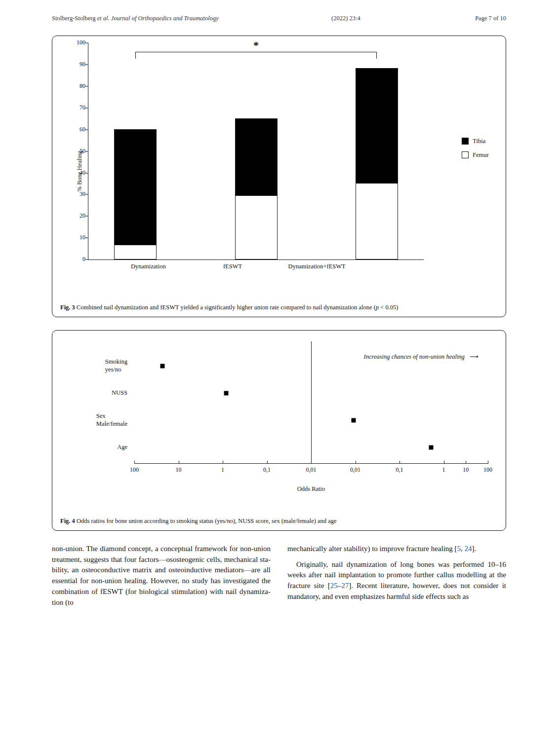Stolberg-Stolberg et al. Journal of Orthopaedics and Traumatology
(2022) 23:4
Page 7 of 10
% Bone Healing
100
90
80
70
60
50
40
30
20
10
0
*
Dynamization fESWT Dynamization+fESWT
Tibia
Femur
Fig. 3 Combined nail dynamization and fESWT yielded a significantly higher union rate compared to nail dynamization alone (p < 0.05)
Increasing chances of non-union healing ⟶
Smoking
yes/no
NUSS
Sex
Male/female
Age
100
10
1
0,1
0,01
0,01
0,1
1
10
100
Odds Ratio
Fig. 4 Odds ratios for bone union according to smoking status (yes/no), NUSS score, sex (male/female) and age
non-union. The diamond concept, a conceptual framework for non-union treatment, suggests that four factors—ososteogenic cells, mechanical stability, an osteoconductive matrix and osteoinductive mediators—are all essential for non-union healing. However, no study has investigated the combination of fESWT (for biological stimulation) with nail dynamization (to
mechanically alter stability) to improve fracture healing [5, 24].
Originally, nail dynamization of long bones was performed 10–16 weeks after nail implantation to promote further callus modelling at the fracture site [25–27]. Recent literature, however, does not consider it mandatory, and even emphasizes harmful side effects such as